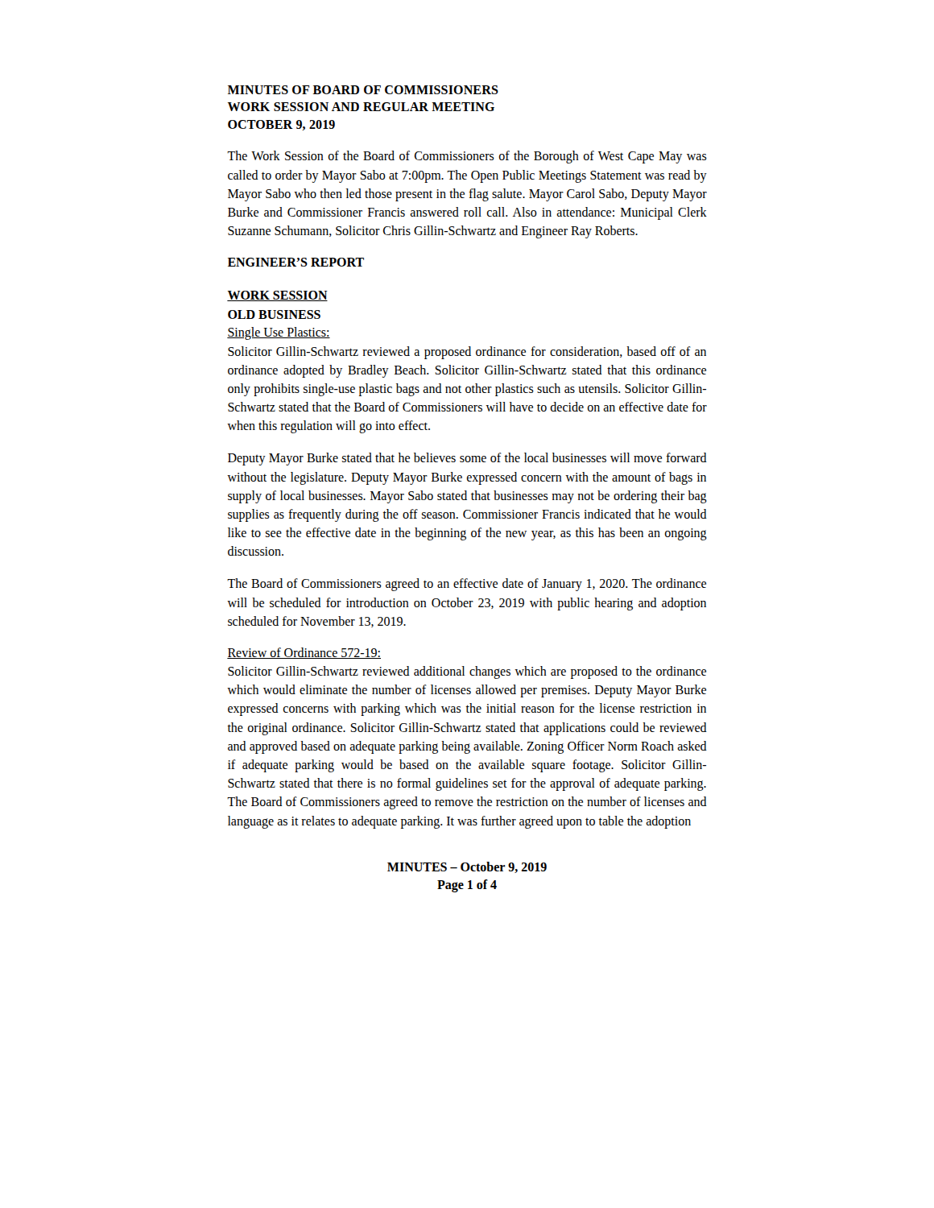MINUTES OF BOARD OF COMMISSIONERS WORK SESSION AND REGULAR MEETING OCTOBER 9, 2019
The Work Session of the Board of Commissioners of the Borough of West Cape May was called to order by Mayor Sabo at 7:00pm. The Open Public Meetings Statement was read by Mayor Sabo who then led those present in the flag salute. Mayor Carol Sabo, Deputy Mayor Burke and Commissioner Francis answered roll call. Also in attendance: Municipal Clerk Suzanne Schumann, Solicitor Chris Gillin-Schwartz and Engineer Ray Roberts.
ENGINEER’S REPORT
WORK SESSION
OLD BUSINESS
Single Use Plastics:
Solicitor Gillin-Schwartz reviewed a proposed ordinance for consideration, based off of an ordinance adopted by Bradley Beach. Solicitor Gillin-Schwartz stated that this ordinance only prohibits single-use plastic bags and not other plastics such as utensils. Solicitor Gillin-Schwartz stated that the Board of Commissioners will have to decide on an effective date for when this regulation will go into effect.
Deputy Mayor Burke stated that he believes some of the local businesses will move forward without the legislature. Deputy Mayor Burke expressed concern with the amount of bags in supply of local businesses. Mayor Sabo stated that businesses may not be ordering their bag supplies as frequently during the off season. Commissioner Francis indicated that he would like to see the effective date in the beginning of the new year, as this has been an ongoing discussion.
The Board of Commissioners agreed to an effective date of January 1, 2020. The ordinance will be scheduled for introduction on October 23, 2019 with public hearing and adoption scheduled for November 13, 2019.
Review of Ordinance 572-19:
Solicitor Gillin-Schwartz reviewed additional changes which are proposed to the ordinance which would eliminate the number of licenses allowed per premises. Deputy Mayor Burke expressed concerns with parking which was the initial reason for the license restriction in the original ordinance. Solicitor Gillin-Schwartz stated that applications could be reviewed and approved based on adequate parking being available. Zoning Officer Norm Roach asked if adequate parking would be based on the available square footage. Solicitor Gillin-Schwartz stated that there is no formal guidelines set for the approval of adequate parking. The Board of Commissioners agreed to remove the restriction on the number of licenses and language as it relates to adequate parking. It was further agreed upon to table the adoption
MINUTES – October 9, 2019 Page 1 of 4